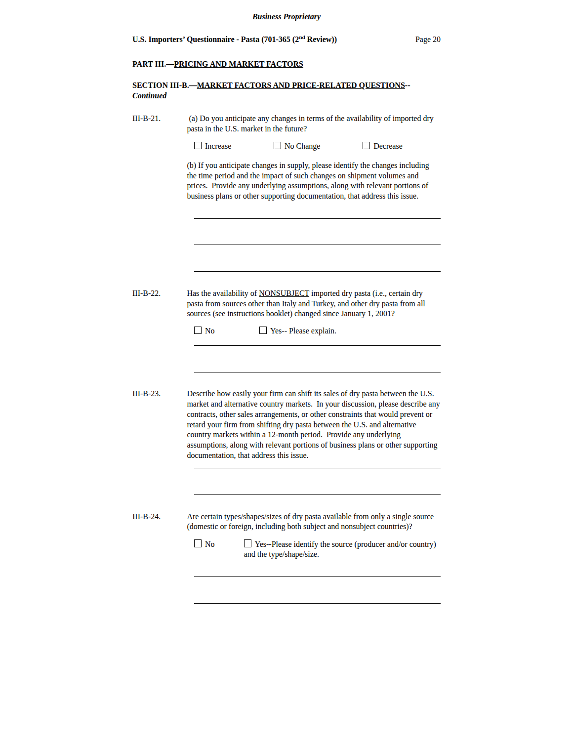Business Proprietary
U.S. Importers’ Questionnaire - Pasta (701-365 (2nd Review))
Page 20
PART III.—PRICING AND MARKET FACTORS
SECTION III-B.—MARKET FACTORS AND PRICE-RELATED QUESTIONS--Continued
III-B-21.
(a) Do you anticipate any changes in terms of the availability of imported dry pasta in the U.S. market in the future?
Increase No Change Decrease
(b) If you anticipate changes in supply, please identify the changes including the time period and the impact of such changes on shipment volumes and prices. Provide any underlying assumptions, along with relevant portions of business plans or other supporting documentation, that address this issue.
III-B-22.
Has the availability of NONSUBJECT imported dry pasta (i.e., certain dry pasta from sources other than Italy and Turkey, and other dry pasta from all sources (see instructions booklet) changed since January 1, 2001?
No Yes-- Please explain.
III-B-23.
Describe how easily your firm can shift its sales of dry pasta between the U.S. market and alternative country markets. In your discussion, please describe any contracts, other sales arrangements, or other constraints that would prevent or retard your firm from shifting dry pasta between the U.S. and alternative country markets within a 12-month period. Provide any underlying assumptions, along with relevant portions of business plans or other supporting documentation, that address this issue.
III-B-24.
Are certain types/shapes/sizes of dry pasta available from only a single source (domestic or foreign, including both subject and nonsubject countries)?
No
Yes--Please identify the source (producer and/or country) and the type/shape/size.